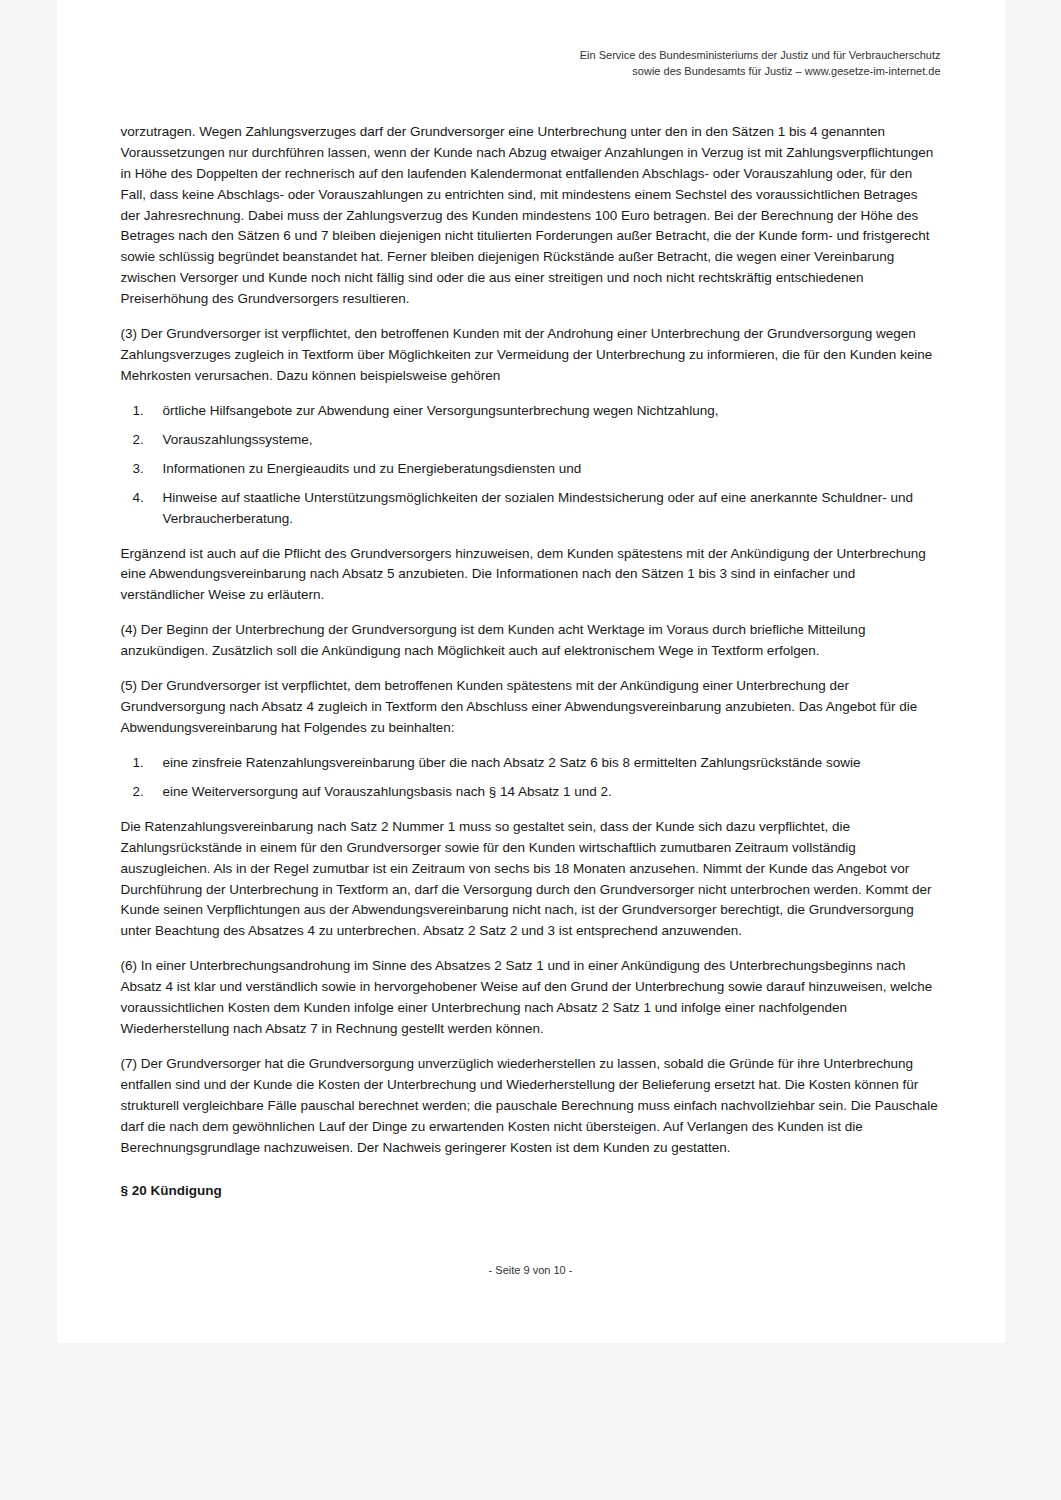Ein Service des Bundesministeriums der Justiz und für Verbraucherschutz
sowie des Bundesamts für Justiz – www.gesetze-im-internet.de
vorzutragen. Wegen Zahlungsverzuges darf der Grundversorger eine Unterbrechung unter den in den Sätzen 1 bis 4 genannten Voraussetzungen nur durchführen lassen, wenn der Kunde nach Abzug etwaiger Anzahlungen in Verzug ist mit Zahlungsverpflichtungen in Höhe des Doppelten der rechnerisch auf den laufenden Kalendermonat entfallenden Abschlags- oder Vorauszahlung oder, für den Fall, dass keine Abschlags- oder Vorauszahlungen zu entrichten sind, mit mindestens einem Sechstel des voraussichtlichen Betrages der Jahresrechnung. Dabei muss der Zahlungsverzug des Kunden mindestens 100 Euro betragen. Bei der Berechnung der Höhe des Betrages nach den Sätzen 6 und 7 bleiben diejenigen nicht titulierten Forderungen außer Betracht, die der Kunde form- und fristgerecht sowie schlüssig begründet beanstandet hat. Ferner bleiben diejenigen Rückstände außer Betracht, die wegen einer Vereinbarung zwischen Versorger und Kunde noch nicht fällig sind oder die aus einer streitigen und noch nicht rechtskräftig entschiedenen Preiserhöhung des Grundversorgers resultieren.
(3) Der Grundversorger ist verpflichtet, den betroffenen Kunden mit der Androhung einer Unterbrechung der Grundversorgung wegen Zahlungsverzuges zugleich in Textform über Möglichkeiten zur Vermeidung der Unterbrechung zu informieren, die für den Kunden keine Mehrkosten verursachen. Dazu können beispielsweise gehören
1. örtliche Hilfsangebote zur Abwendung einer Versorgungsunterbrechung wegen Nichtzahlung,
2. Vorauszahlungssysteme,
3. Informationen zu Energieaudits und zu Energieberatungsdiensten und
4. Hinweise auf staatliche Unterstützungsmöglichkeiten der sozialen Mindestsicherung oder auf eine anerkannte Schuldner- und Verbraucherberatung.
Ergänzend ist auch auf die Pflicht des Grundversorgers hinzuweisen, dem Kunden spätestens mit der Ankündigung der Unterbrechung eine Abwendungsvereinbarung nach Absatz 5 anzubieten. Die Informationen nach den Sätzen 1 bis 3 sind in einfacher und verständlicher Weise zu erläutern.
(4) Der Beginn der Unterbrechung der Grundversorgung ist dem Kunden acht Werktage im Voraus durch briefliche Mitteilung anzukündigen. Zusätzlich soll die Ankündigung nach Möglichkeit auch auf elektronischem Wege in Textform erfolgen.
(5) Der Grundversorger ist verpflichtet, dem betroffenen Kunden spätestens mit der Ankündigung einer Unterbrechung der Grundversorgung nach Absatz 4 zugleich in Textform den Abschluss einer Abwendungsvereinbarung anzubieten. Das Angebot für die Abwendungsvereinbarung hat Folgendes zu beinhalten:
1. eine zinsfreie Ratenzahlungsvereinbarung über die nach Absatz 2 Satz 6 bis 8 ermittelten Zahlungsrückstände sowie
2. eine Weiterversorgung auf Vorauszahlungsbasis nach § 14 Absatz 1 und 2.
Die Ratenzahlungsvereinbarung nach Satz 2 Nummer 1 muss so gestaltet sein, dass der Kunde sich dazu verpflichtet, die Zahlungsrückstände in einem für den Grundversorger sowie für den Kunden wirtschaftlich zumutbaren Zeitraum vollständig auszugleichen. Als in der Regel zumutbar ist ein Zeitraum von sechs bis 18 Monaten anzusehen. Nimmt der Kunde das Angebot vor Durchführung der Unterbrechung in Textform an, darf die Versorgung durch den Grundversorger nicht unterbrochen werden. Kommt der Kunde seinen Verpflichtungen aus der Abwendungsvereinbarung nicht nach, ist der Grundversorger berechtigt, die Grundversorgung unter Beachtung des Absatzes 4 zu unterbrechen. Absatz 2 Satz 2 und 3 ist entsprechend anzuwenden.
(6) In einer Unterbrechungsandrohung im Sinne des Absatzes 2 Satz 1 und in einer Ankündigung des Unterbrechungsbeginns nach Absatz 4 ist klar und verständlich sowie in hervorgehobener Weise auf den Grund der Unterbrechung sowie darauf hinzuweisen, welche voraussichtlichen Kosten dem Kunden infolge einer Unterbrechung nach Absatz 2 Satz 1 und infolge einer nachfolgenden Wiederherstellung nach Absatz 7 in Rechnung gestellt werden können.
(7) Der Grundversorger hat die Grundversorgung unverzüglich wiederherstellen zu lassen, sobald die Gründe für ihre Unterbrechung entfallen sind und der Kunde die Kosten der Unterbrechung und Wiederherstellung der Belieferung ersetzt hat. Die Kosten können für strukturell vergleichbare Fälle pauschal berechnet werden; die pauschale Berechnung muss einfach nachvollziehbar sein. Die Pauschale darf die nach dem gewöhnlichen Lauf der Dinge zu erwartenden Kosten nicht übersteigen. Auf Verlangen des Kunden ist die Berechnungsgrundlage nachzuweisen. Der Nachweis geringerer Kosten ist dem Kunden zu gestatten.
§ 20 Kündigung
- Seite 9 von 10 -